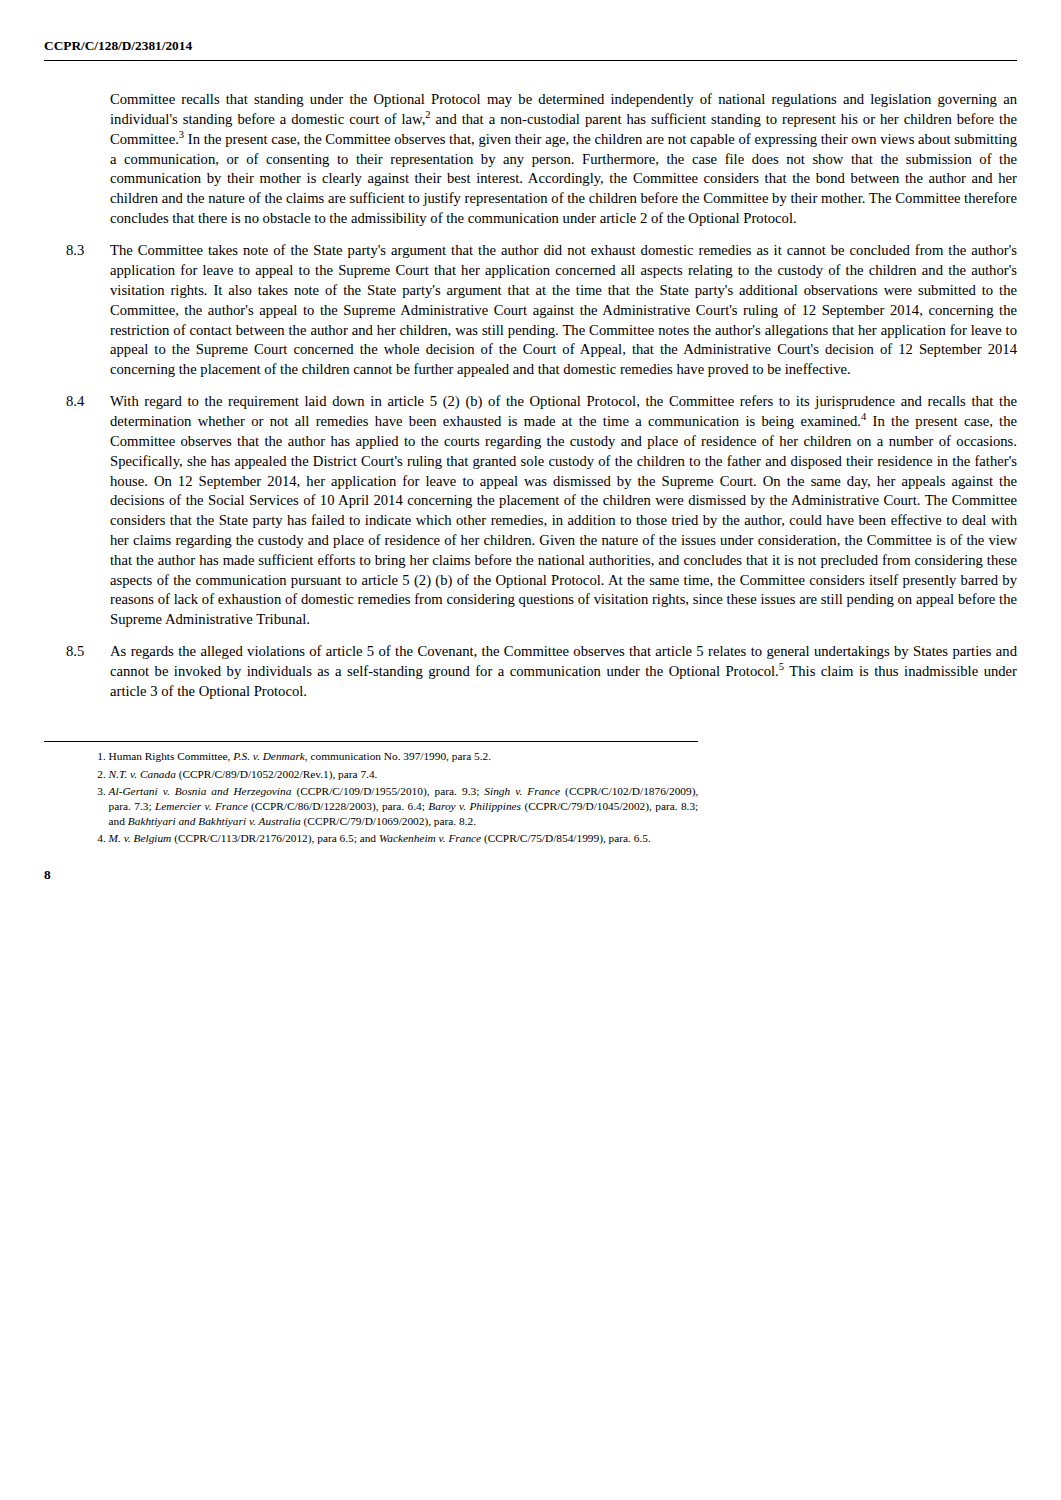CCPR/C/128/D/2381/2014
Committee recalls that standing under the Optional Protocol may be determined independently of national regulations and legislation governing an individual's standing before a domestic court of law,2 and that a non-custodial parent has sufficient standing to represent his or her children before the Committee.3 In the present case, the Committee observes that, given their age, the children are not capable of expressing their own views about submitting a communication, or of consenting to their representation by any person. Furthermore, the case file does not show that the submission of the communication by their mother is clearly against their best interest. Accordingly, the Committee considers that the bond between the author and her children and the nature of the claims are sufficient to justify representation of the children before the Committee by their mother. The Committee therefore concludes that there is no obstacle to the admissibility of the communication under article 2 of the Optional Protocol.
8.3 The Committee takes note of the State party's argument that the author did not exhaust domestic remedies as it cannot be concluded from the author's application for leave to appeal to the Supreme Court that her application concerned all aspects relating to the custody of the children and the author's visitation rights. It also takes note of the State party's argument that at the time that the State party's additional observations were submitted to the Committee, the author's appeal to the Supreme Administrative Court against the Administrative Court's ruling of 12 September 2014, concerning the restriction of contact between the author and her children, was still pending. The Committee notes the author's allegations that her application for leave to appeal to the Supreme Court concerned the whole decision of the Court of Appeal, that the Administrative Court's decision of 12 September 2014 concerning the placement of the children cannot be further appealed and that domestic remedies have proved to be ineffective.
8.4 With regard to the requirement laid down in article 5 (2) (b) of the Optional Protocol, the Committee refers to its jurisprudence and recalls that the determination whether or not all remedies have been exhausted is made at the time a communication is being examined.4 In the present case, the Committee observes that the author has applied to the courts regarding the custody and place of residence of her children on a number of occasions. Specifically, she has appealed the District Court's ruling that granted sole custody of the children to the father and disposed their residence in the father's house. On 12 September 2014, her application for leave to appeal was dismissed by the Supreme Court. On the same day, her appeals against the decisions of the Social Services of 10 April 2014 concerning the placement of the children were dismissed by the Administrative Court. The Committee considers that the State party has failed to indicate which other remedies, in addition to those tried by the author, could have been effective to deal with her claims regarding the custody and place of residence of her children. Given the nature of the issues under consideration, the Committee is of the view that the author has made sufficient efforts to bring her claims before the national authorities, and concludes that it is not precluded from considering these aspects of the communication pursuant to article 5 (2) (b) of the Optional Protocol. At the same time, the Committee considers itself presently barred by reasons of lack of exhaustion of domestic remedies from considering questions of visitation rights, since these issues are still pending on appeal before the Supreme Administrative Tribunal.
8.5 As regards the alleged violations of article 5 of the Covenant, the Committee observes that article 5 relates to general undertakings by States parties and cannot be invoked by individuals as a self-standing ground for a communication under the Optional Protocol.5 This claim is thus inadmissible under article 3 of the Optional Protocol.
Human Rights Committee, P.S. v. Denmark, communication No. 397/1990, para 5.2.
N.T. v. Canada (CCPR/C/89/D/1052/2002/Rev.1), para 7.4.
Al-Gertani v. Bosnia and Herzegovina (CCPR/C/109/D/1955/2010), para. 9.3; Singh v. France (CCPR/C/102/D/1876/2009), para. 7.3; Lemercier v. France (CCPR/C/86/D/1228/2003), para. 6.4; Baroy v. Philippines (CCPR/C/79/D/1045/2002), para. 8.3; and Bakhtiyari and Bakhtiyari v. Australia (CCPR/C/79/D/1069/2002), para. 8.2.
M. v. Belgium (CCPR/C/113/DR/2176/2012), para 6.5; and Wackenheim v. France (CCPR/C/75/D/854/1999), para. 6.5.
8